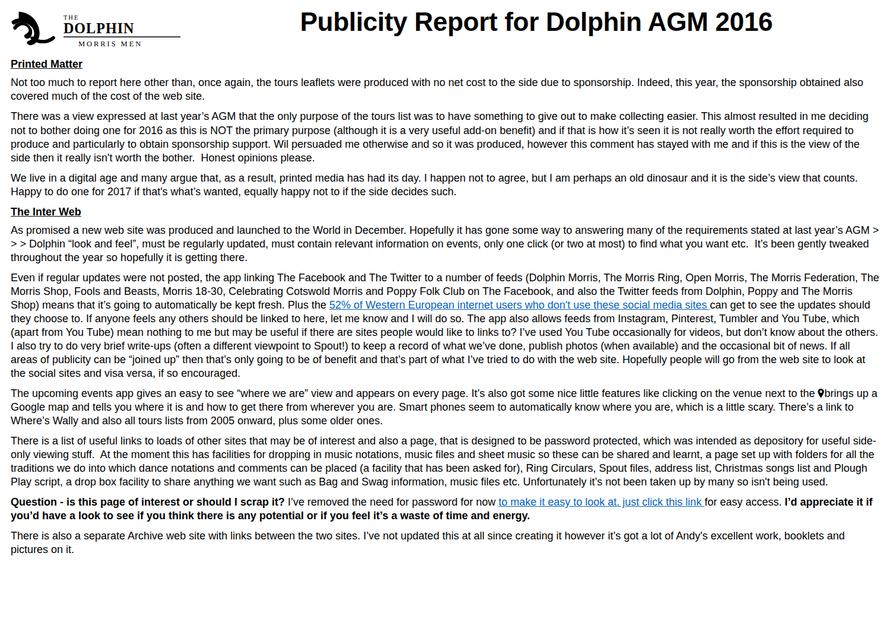THE DOLPHIN MORRIS MEN
Publicity Report for Dolphin AGM 2016
Printed Matter
Not too much to report here other than, once again, the tours leaflets were produced with no net cost to the side due to sponsorship. Indeed, this year, the sponsorship obtained also covered much of the cost of the web site.
There was a view expressed at last year’s AGM that the only purpose of the tours list was to have something to give out to make collecting easier. This almost resulted in me deciding not to bother doing one for 2016 as this is NOT the primary purpose (although it is a very useful add-on benefit) and if that is how it’s seen it is not really worth the effort required to produce and particularly to obtain sponsorship support. Wil persuaded me otherwise and so it was produced, however this comment has stayed with me and if this is the view of the side then it really isn't worth the bother. Honest opinions please.
We live in a digital age and many argue that, as a result, printed media has had its day. I happen not to agree, but I am perhaps an old dinosaur and it is the side’s view that counts. Happy to do one for 2017 if that's what’s wanted, equally happy not to if the side decides such.
The Inter Web
As promised a new web site was produced and launched to the World in December. Hopefully it has gone some way to answering many of the requirements stated at last year’s AGM > > > Dolphin “look and feel”, must be regularly updated, must contain relevant information on events, only one click (or two at most) to find what you want etc. It’s been gently tweaked throughout the year so hopefully it is getting there.
Even if regular updates were not posted, the app linking The Facebook and The Twitter to a number of feeds (Dolphin Morris, The Morris Ring, Open Morris, The Morris Federation, The Morris Shop, Fools and Beasts, Morris 18-30, Celebrating Cotswold Morris and Poppy Folk Club on The Facebook, and also the Twitter feeds from Dolphin, Poppy and The Morris Shop) means that it’s going to automatically be kept fresh. Plus the 52% of Western European internet users who don't use these social media sites can get to see the updates should they choose to. If anyone feels any others should be linked to here, let me know and I will do so. The app also allows feeds from Instagram, Pinterest, Tumbler and You Tube, which (apart from You Tube) mean nothing to me but may be useful if there are sites people would like to links to? I’ve used You Tube occasionally for videos, but don’t know about the others. I also try to do very brief write-ups (often a different viewpoint to Spout!) to keep a record of what we’ve done, publish photos (when available) and the occasional bit of news. If all areas of publicity can be “joined up” then that’s only going to be of benefit and that’s part of what I’ve tried to do with the web site. Hopefully people will go from the web site to look at the social sites and visa versa, if so encouraged.
The upcoming events app gives an easy to see “where we are” view and appears on every page. It’s also got some nice little features like clicking on the venue next to the brings up a Google map and tells you where it is and how to get there from wherever you are. Smart phones seem to automatically know where you are, which is a little scary. There’s a link to Where’s Wally and also all tours lists from 2005 onward, plus some older ones.
There is a list of useful links to loads of other sites that may be of interest and also a page, that is designed to be password protected, which was intended as depository for useful side-only viewing stuff. At the moment this has facilities for dropping in music notations, music files and sheet music so these can be shared and learnt, a page set up with folders for all the traditions we do into which dance notations and comments can be placed (a facility that has been asked for), Ring Circulars, Spout files, address list, Christmas songs list and Plough Play script, a drop box facility to share anything we want such as Bag and Swag information, music files etc. Unfortunately it’s not been taken up by many so isn't being used.
Question - is this page of interest or should I scrap it? I’ve removed the need for password for now to make it easy to look at. just click this link for easy access. I’d appreciate it if you’d have a look to see if you think there is any potential or if you feel it’s a waste of time and energy.
There is also a separate Archive web site with links between the two sites. I’ve not updated this at all since creating it however it’s got a lot of Andy's excellent work, booklets and pictures on it.